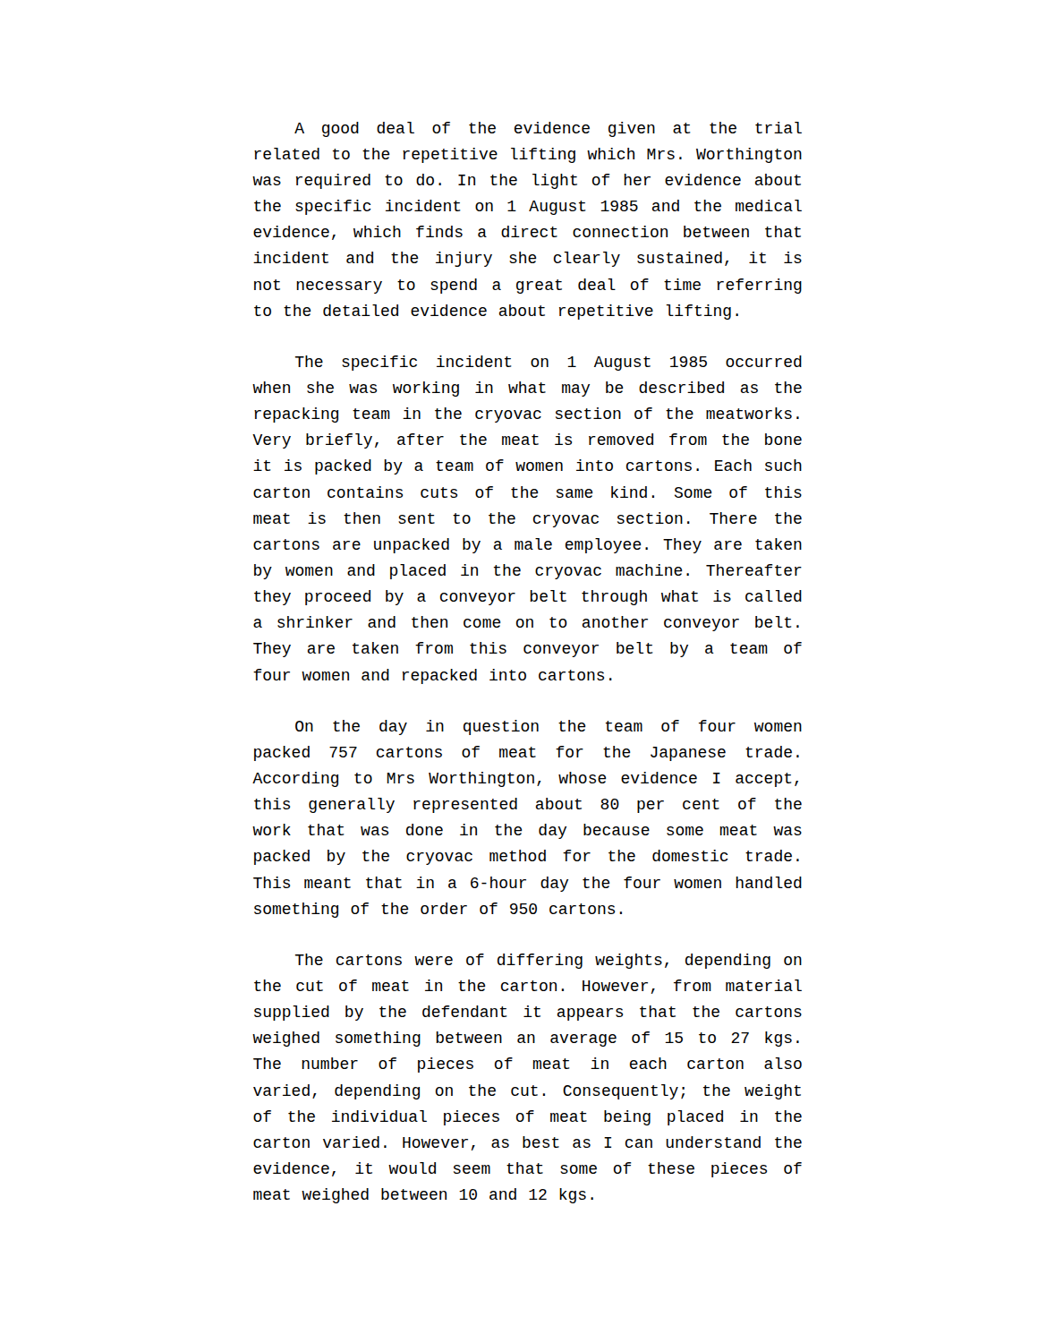A good deal of the evidence given at the trial related to the repetitive lifting which Mrs. Worthington was required to do. In the light of her evidence about the specific incident on 1 August 1985 and the medical evidence, which finds a direct connection between that incident and the injury she clearly sustained, it is not necessary to spend a great deal of time referring to the detailed evidence about repetitive lifting.
The specific incident on 1 August 1985 occurred when she was working in what may be described as the repacking team in the cryovac section of the meatworks. Very briefly, after the meat is removed from the bone it is packed by a team of women into cartons. Each such carton contains cuts of the same kind. Some of this meat is then sent to the cryovac section. There the cartons are unpacked by a male employee. They are taken by women and placed in the cryovac machine. Thereafter they proceed by a conveyor belt through what is called a shrinker and then come on to another conveyor belt. They are taken from this conveyor belt by a team of four women and repacked into cartons.
On the day in question the team of four women packed 757 cartons of meat for the Japanese trade. According to Mrs Worthington, whose evidence I accept, this generally represented about 80 per cent of the work that was done in the day because some meat was packed by the cryovac method for the domestic trade. This meant that in a 6-hour day the four women handled something of the order of 950 cartons.
The cartons were of differing weights, depending on the cut of meat in the carton. However, from material supplied by the defendant it appears that the cartons weighed something between an average of 15 to 27 kgs. The number of pieces of meat in each carton also varied, depending on the cut. Consequently; the weight of the individual pieces of meat being placed in the carton varied. However, as best as I can understand the evidence, it would seem that some of these pieces of meat weighed between 10 and 12 kgs.